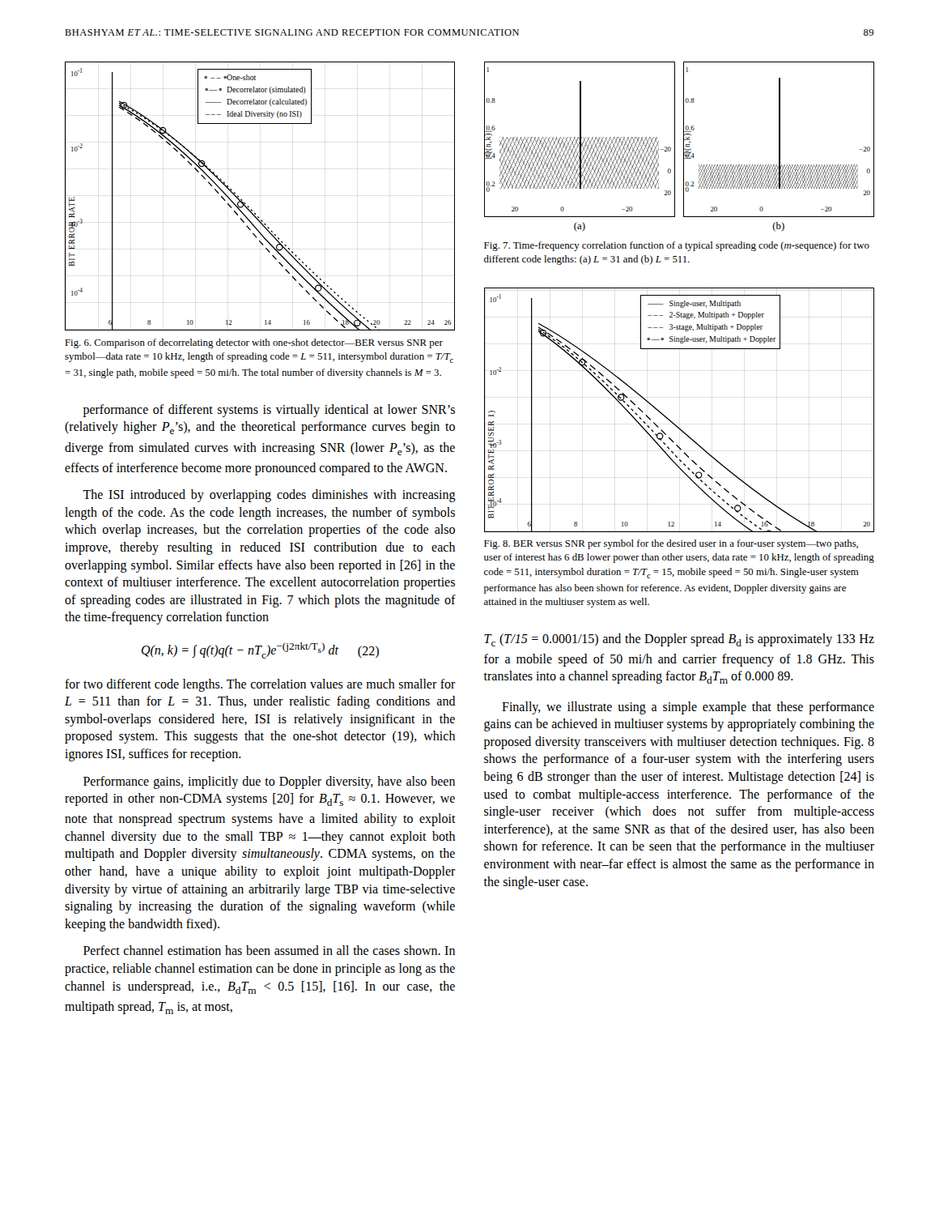BHASHYAM et al.: TIME-SELECTIVE SIGNALING AND RECEPTION FOR COMMUNICATION 89
⚬ – – ⚬One-shot
⚬—⚬Decorrelator (simulated)
——Decorrelator (calculated)
– – –Ideal Diversity (no ISI)
10-1 10-2 10-3 10-4 6 8 10 12 14 16 18 20 22 24 26 SNR (dB) BIT ERROR RATE
Fig. 6. Comparison of decorrelating detector with one-shot detector—BER versus SNR per symbol—data rate = 10 kHz, length of spreading code = L = 511, intersymbol duration = T/Tc = 31, single path, mobile speed = 50 mi/h. The total number of diversity channels is M = 3.
performance of different systems is virtually identical at lower SNR’s (relatively higher Pe’s), and the theoretical performance curves begin to diverge from simulated curves with increasing SNR (lower Pe’s), as the effects of interference become more pronounced compared to the AWGN.
The ISI introduced by overlapping codes diminishes with increasing length of the code. As the code length increases, the number of symbols which overlap increases, but the correlation properties of the code also improve, thereby resulting in reduced ISI contribution due to each overlapping symbol. Similar effects have also been reported in [26] in the context of multiuser interference. The excellent autocorrelation properties of spreading codes are illustrated in Fig. 7 which plots the magnitude of the time-frequency correlation function
Q(n, k) = ∫ q(t)q(t − nTc)e−(j2πkt/Ts) dt (22)
for two different code lengths. The correlation values are much smaller for L = 511 than for L = 31. Thus, under realistic fading conditions and symbol-overlaps considered here, ISI is relatively insignificant in the proposed system. This suggests that the one-shot detector (19), which ignores ISI, suffices for reception.
Performance gains, implicitly due to Doppler diversity, have also been reported in other non-CDMA systems [20] for BdTs ≈ 0.1. However, we note that nonspread spectrum systems have a limited ability to exploit channel diversity due to the small TBP ≈ 1—they cannot exploit both multipath and Doppler diversity simultaneously. CDMA systems, on the other hand, have a unique ability to exploit joint multipath-Doppler diversity by virtue of attaining an arbitrarily large TBP via time-selective signaling by increasing the duration of the signaling waveform (while keeping the bandwidth fixed).
Perfect channel estimation has been assumed in all the cases shown. In practice, reliable channel estimation can be done in principle as long as the channel is underspread, i.e., BdTm < 0.5 [15], [16]. In our case, the multipath spread, Tm is, at most,
1 0.8 0.6 0.4 0.2 0 20 0 −20 20 0 −20 |Q(n,k)| k n
(a)
1 0.8 0.6 0.4 0.2 0 20 0 −20 20 0 −20 |Q(n,k)| k n
(b)
Fig. 7. Time-frequency correlation function of a typical spreading code (m-sequence) for two different code lengths: (a) L = 31 and (b) L = 511.
——Single-user, Multipath
– – –2-Stage, Multipath + Doppler
– – –3-stage, Multipath + Doppler
⚬—⚬Single-user, Multipath + Doppler
10-1 10-2 10-3 10-4 6 8 10 12 14 16 18 20 SNR BIT ERROR RATE (USER 1)
Fig. 8. BER versus SNR per symbol for the desired user in a four-user system—two paths, user of interest has 6 dB lower power than other users, data rate = 10 kHz, length of spreading code = 511, intersymbol duration = T/Tc = 15, mobile speed = 50 mi/h. Single-user system performance has also been shown for reference. As evident, Doppler diversity gains are attained in the multiuser system as well.
Tc (T/15 = 0.0001/15) and the Doppler spread Bd is approximately 133 Hz for a mobile speed of 50 mi/h and carrier frequency of 1.8 GHz. This translates into a channel spreading factor BdTm of 0.000 89.
Finally, we illustrate using a simple example that these performance gains can be achieved in multiuser systems by appropriately combining the proposed diversity transceivers with multiuser detection techniques. Fig. 8 shows the performance of a four-user system with the interfering users being 6 dB stronger than the user of interest. Multistage detection [24] is used to combat multiple-access interference. The performance of the single-user receiver (which does not suffer from multiple-access interference), at the same SNR as that of the desired user, has also been shown for reference. It can be seen that the performance in the multiuser environment with near–far effect is almost the same as the performance in the single-user case.